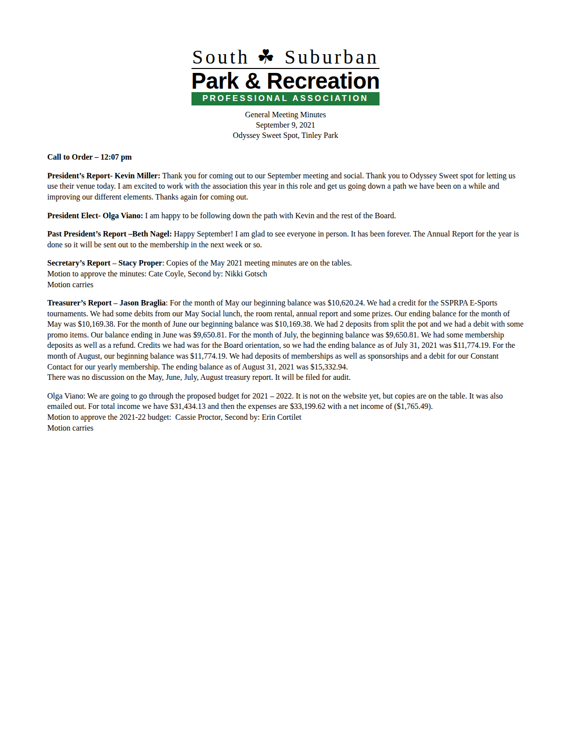South ☘ Suburban
Park & Recreation
PROFESSIONAL ASSOCIATION
General Meeting Minutes
September 9, 2021
Odyssey Sweet Spot, Tinley Park
Call to Order – 12:07 pm
President’s Report- Kevin Miller: Thank you for coming out to our September meeting and social. Thank you to Odyssey Sweet spot for letting us use their venue today. I am excited to work with the association this year in this role and get us going down a path we have been on a while and improving our different elements. Thanks again for coming out.
President Elect- Olga Viano: I am happy to be following down the path with Kevin and the rest of the Board.
Past President’s Report –Beth Nagel: Happy September! I am glad to see everyone in person. It has been forever. The Annual Report for the year is done so it will be sent out to the membership in the next week or so.
Secretary’s Report – Stacy Proper: Copies of the May 2021 meeting minutes are on the tables.
Motion to approve the minutes: Cate Coyle, Second by: Nikki Gotsch
Motion carries
Treasurer’s Report – Jason Braglia: For the month of May our beginning balance was $10,620.24. We had a credit for the SSPRPA E-Sports tournaments. We had some debits from our May Social lunch, the room rental, annual report and some prizes. Our ending balance for the month of May was $10,169.38. For the month of June our beginning balance was $10,169.38. We had 2 deposits from split the pot and we had a debit with some promo items. Our balance ending in June was $9,650.81. For the month of July, the beginning balance was $9,650.81. We had some membership deposits as well as a refund. Credits we had was for the Board orientation, so we had the ending balance as of July 31, 2021 was $11,774.19. For the month of August, our beginning balance was $11,774.19. We had deposits of memberships as well as sponsorships and a debit for our Constant Contact for our yearly membership. The ending balance as of August 31, 2021 was $15,332.94.
There was no discussion on the May, June, July, August treasury report. It will be filed for audit.
Olga Viano: We are going to go through the proposed budget for 2021 – 2022. It is not on the website yet, but copies are on the table. It was also emailed out. For total income we have $31,434.13 and then the expenses are $33,199.62 with a net income of ($1,765.49).
Motion to approve the 2021-22 budget: Cassie Proctor, Second by: Erin Cortilet
Motion carries